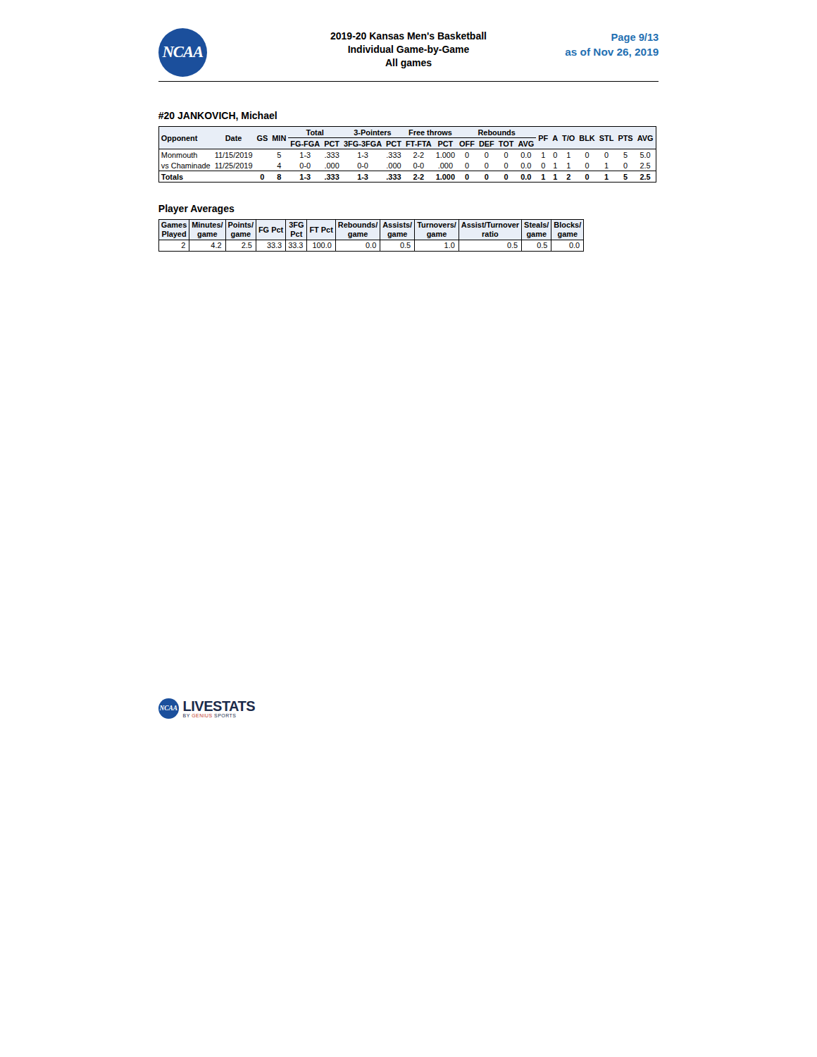NCAA
2019-20 Kansas Men's Basketball
Individual Game-by-Game
All games
Page 9/13
as of Nov 26, 2019
#20 JANKOVICH, Michael
| Opponent | Date | GS | MIN | Total | 3-Pointers | Free throws | Rebounds | PF | A | T/O | BLK | STL | PTS | AVG |
| --- | --- | --- | --- | --- | --- | --- | --- | --- | --- | --- | --- | --- | --- | --- |
| FG-FGA | PCT | 3FG-3FGA | PCT | FT-FTA | PCT | OFF | DEF | TOT | AVG |
| Monmouth | 11/15/2019 | | 5 | 1-3 | .333 | 1-3 | .333 | 2-2 | 1.000 | 0 | 0 | 0 | 0.0 | 1 | 0 | 1 | 0 | 0 | 5 | 5.0 |
| vs Chaminade | 11/25/2019 | | 4 | 0-0 | .000 | 0-0 | .000 | 0-0 | .000 | 0 | 0 | 0 | 0.0 | 0 | 1 | 1 | 0 | 1 | 0 | 2.5 |
| Totals | | 0 | 8 | 1-3 | .333 | 1-3 | .333 | 2-2 | 1.000 | 0 | 0 | 0 | 0.0 | 1 | 1 | 2 | 0 | 1 | 5 | 2.5 |
Player Averages
| Games Played | Minutes/ game | Points/ game | FG Pct | 3FG Pct | FT Pct | Rebounds/ game | Assists/ game | Turnovers/ game | Assist/Turnover ratio | Steals/ game | Blocks/ game |
| --- | --- | --- | --- | --- | --- | --- | --- | --- | --- | --- | --- |
| 2 | 4.2 | 2.5 | 33.3 | 33.3 | 100.0 | 0.0 | 0.5 | 1.0 | 0.5 | 0.5 | 0.0 |
NCAA
LIVESTATS
BY GENIUS SPORTS